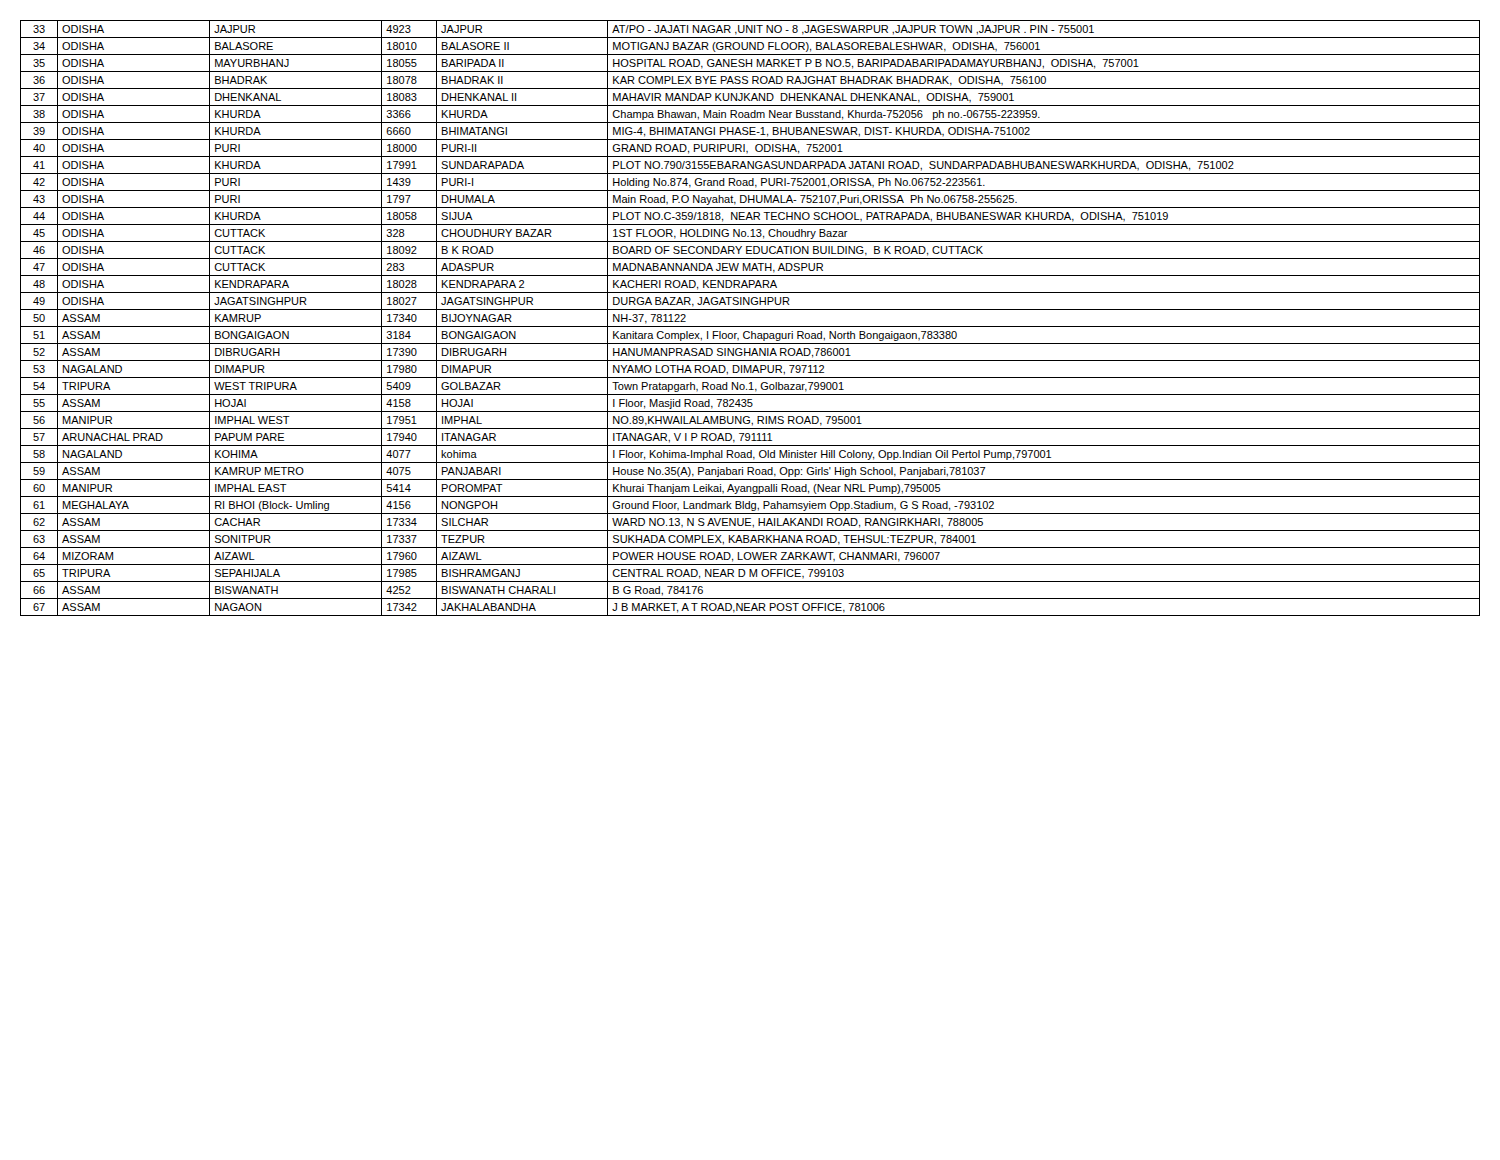| 33 | ODISHA | JAJPUR | 4923 | JAJPUR | AT/PO - JAJATI NAGAR ,UNIT NO - 8 ,JAGESWARPUR ,JAJPUR TOWN ,JAJPUR . PIN - 755001 |
| 34 | ODISHA | BALASORE | 18010 | BALASORE II | MOTIGANJ BAZAR (GROUND FLOOR), BALASOREBALESHWAR, ODISHA, 756001 |
| 35 | ODISHA | MAYURBHANJ | 18055 | BARIPADA II | HOSPITAL ROAD, GANESH MARKET P B NO.5, BARIPADABARIPADAMAYURBHANJ, ODISHA, 757001 |
| 36 | ODISHA | BHADRAK | 18078 | BHADRAK II | KAR COMPLEX BYE PASS ROAD RAJGHAT BHADRAK BHADRAK, ODISHA, 756100 |
| 37 | ODISHA | DHENKANAL | 18083 | DHENKANAL II | MAHAVIR MANDAP KUNJKAND DHENKANAL DHENKANAL, ODISHA, 759001 |
| 38 | ODISHA | KHURDA | 3366 | KHURDA | Champa Bhawan, Main Roadm Near Busstand, Khurda-752056 ph no.-06755-223959. |
| 39 | ODISHA | KHURDA | 6660 | BHIMATANGI | MIG-4, BHIMATANGI PHASE-1, BHUBANESWAR, DIST- KHURDA, ODISHA-751002 |
| 40 | ODISHA | PURI | 18000 | PURI-II | GRAND ROAD, PURIPURI, ODISHA, 752001 |
| 41 | ODISHA | KHURDA | 17991 | SUNDARAPADA | PLOT NO.790/3155EBARANGASUNDARPADA JATANI ROAD, SUNDARPADABHUBANESWARKHURDA, ODISHA, 751002 |
| 42 | ODISHA | PURI | 1439 | PURI-I | Holding No.874, Grand Road, PURI-752001,ORISSA, Ph No.06752-223561. |
| 43 | ODISHA | PURI | 1797 | DHUMALA | Main Road, P.O Nayahat, DHUMALA- 752107,Puri,ORISSA Ph No.06758-255625. |
| 44 | ODISHA | KHURDA | 18058 | SIJUA | PLOT NO.C-359/1818, NEAR TECHNO SCHOOL, PATRAPADA, BHUBANESWAR KHURDA, ODISHA, 751019 |
| 45 | ODISHA | CUTTACK | 328 | CHOUDHURY BAZAR | 1ST FLOOR, HOLDING No.13, Choudhry Bazar |
| 46 | ODISHA | CUTTACK | 18092 | B K ROAD | BOARD OF SECONDARY EDUCATION BUILDING, B K ROAD, CUTTACK |
| 47 | ODISHA | CUTTACK | 283 | ADASPUR | MADNABANNANDA JEW MATH, ADSPUR |
| 48 | ODISHA | KENDRAPARA | 18028 | KENDRAPARA 2 | KACHERI ROAD, KENDRAPARA |
| 49 | ODISHA | JAGATSINGHPUR | 18027 | JAGATSINGHPUR | DURGA BAZAR, JAGATSINGHPUR |
| 50 | ASSAM | KAMRUP | 17340 | BIJOYNAGAR | NH-37, 781122 |
| 51 | ASSAM | BONGAIGAON | 3184 | BONGAIGAON | Kanitara Complex, I Floor, Chapaguri Road, North Bongaigaon,783380 |
| 52 | ASSAM | DIBRUGARH | 17390 | DIBRUGARH | HANUMANPRASAD SINGHANIA ROAD,786001 |
| 53 | NAGALAND | DIMAPUR | 17980 | DIMAPUR | NYAMO LOTHA ROAD, DIMAPUR, 797112 |
| 54 | TRIPURA | WEST TRIPURA | 5409 | GOLBAZAR | Town Pratapgarh, Road No.1, Golbazar,799001 |
| 55 | ASSAM | HOJAI | 4158 | HOJAI | I Floor, Masjid Road, 782435 |
| 56 | MANIPUR | IMPHAL WEST | 17951 | IMPHAL | NO.89,KHWAILALAMBUNG, RIMS ROAD, 795001 |
| 57 | ARUNACHAL PRAD | PAPUM PARE | 17940 | ITANAGAR | ITANAGAR, V I P ROAD, 791111 |
| 58 | NAGALAND | KOHIMA | 4077 | kohima | I Floor, Kohima-Imphal Road, Old Minister Hill Colony, Opp.Indian Oil Pertol Pump,797001 |
| 59 | ASSAM | KAMRUP METRO | 4075 | PANJABARI | House No.35(A), Panjabari Road, Opp: Girls' High School, Panjabari,781037 |
| 60 | MANIPUR | IMPHAL EAST | 5414 | POROMPAT | Khurai Thanjam Leikai, Ayangpalli Road, (Near NRL Pump),795005 |
| 61 | MEGHALAYA | RI BHOI (Block- Umling | 4156 | NONGPOH | Ground Floor, Landmark Bldg, Pahamsyiem Opp.Stadium, G S Road, -793102 |
| 62 | ASSAM | CACHAR | 17334 | SILCHAR | WARD NO.13, N S AVENUE, HAILAKANDI ROAD, RANGIRKHARI, 788005 |
| 63 | ASSAM | SONITPUR | 17337 | TEZPUR | SUKHADA COMPLEX, KABARKHANA ROAD, TEHSUL:TEZPUR, 784001 |
| 64 | MIZORAM | AIZAWL | 17960 | AIZAWL | POWER HOUSE ROAD, LOWER ZARKAWT, CHANMARI, 796007 |
| 65 | TRIPURA | SEPAHIJALA | 17985 | BISHRAMGANJ | CENTRAL ROAD, NEAR D M OFFICE, 799103 |
| 66 | ASSAM | BISWANATH | 4252 | BISWANATH CHARALI | B G Road, 784176 |
| 67 | ASSAM | NAGAON | 17342 | JAKHALABANDHA | J B MARKET, A T ROAD,NEAR POST OFFICE, 781006 |